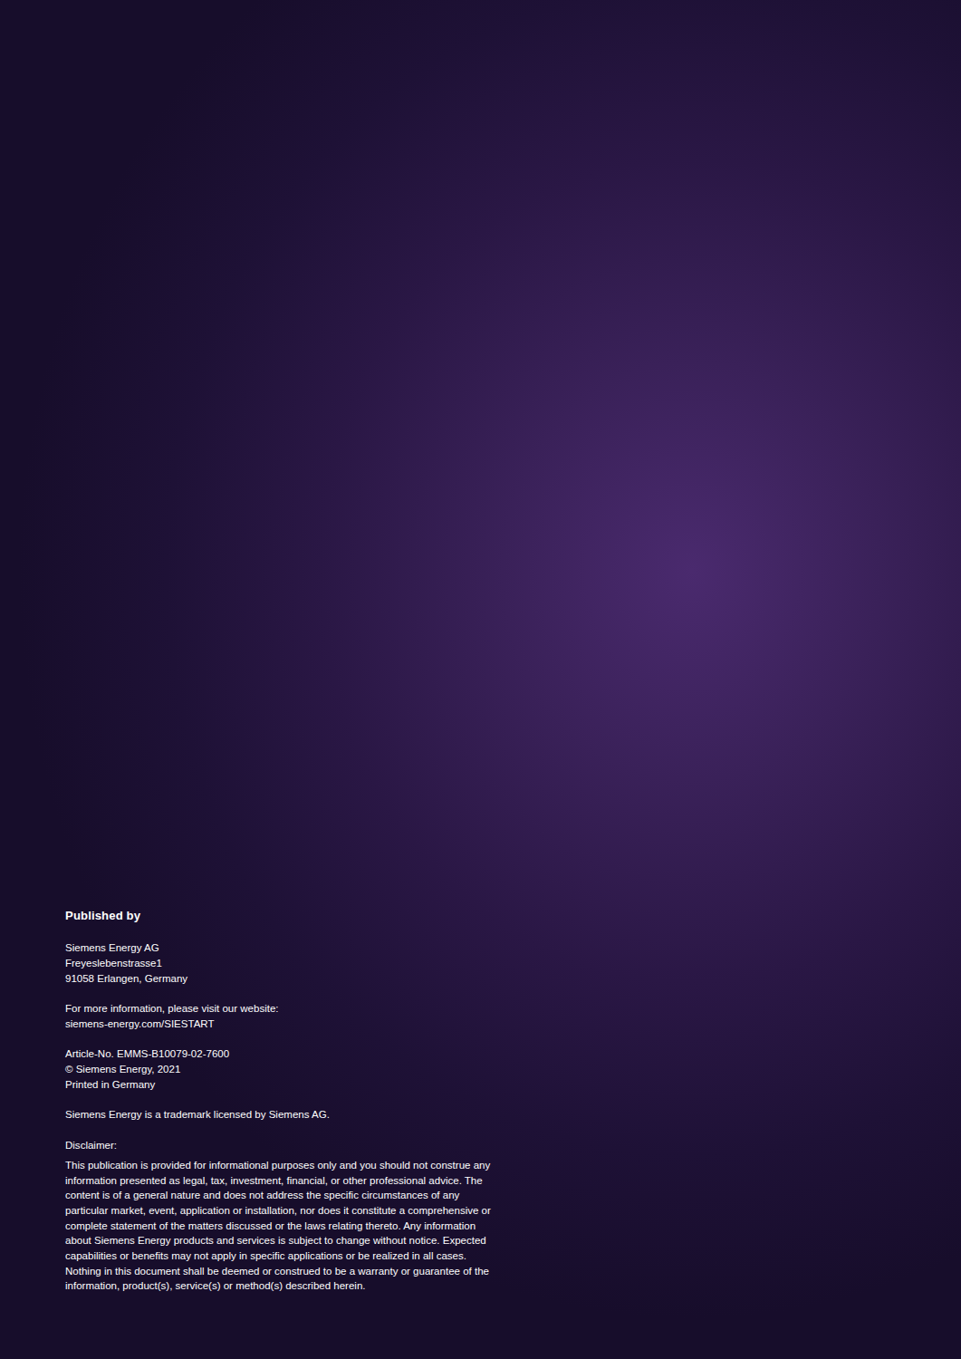Published by
Siemens Energy AG
Freyeslebenstrasse1
91058 Erlangen, Germany
For more information, please visit our website:
siemens-energy.com/SIESTART
Article-No. EMMS-B10079-02-7600
© Siemens Energy, 2021
Printed in Germany
Siemens Energy is a trademark licensed by Siemens AG.
Disclaimer:
This publication is provided for informational purposes only and you should not construe any information presented as legal, tax, investment, financial, or other professional advice. The content is of a general nature and does not address the specific circumstances of any particular market, event, application or installation, nor does it constitute a comprehensive or complete statement of the matters discussed or the laws relating thereto. Any information about Siemens Energy products and services is subject to change without notice. Expected capabilities or benefits may not apply in specific applications or be realized in all cases. Nothing in this document shall be deemed or construed to be a warranty or guarantee of the information, product(s), service(s) or method(s) described herein.